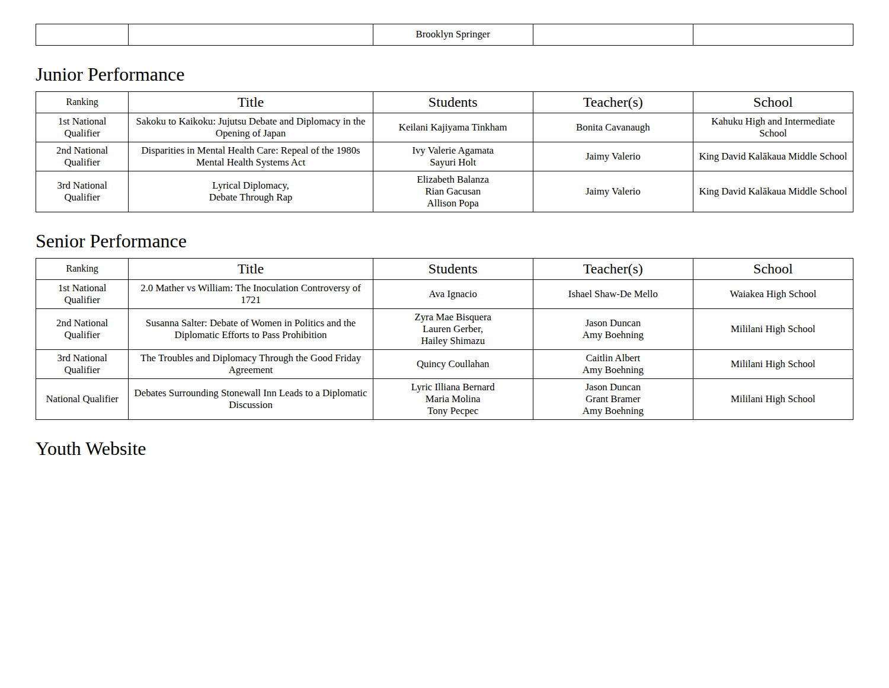| | | Brooklyn Springer | | |
Junior Performance
| Ranking | Title | Students | Teacher(s) | School |
| --- | --- | --- | --- | --- |
| 1st National Qualifier | Sakoku to Kaikoku: Jujutsu Debate and Diplomacy in the Opening of Japan | Keilani Kajiyama Tinkham | Bonita Cavanaugh | Kahuku High and Intermediate School |
| 2nd National Qualifier | Disparities in Mental Health Care: Repeal of the 1980s Mental Health Systems Act | Ivy Valerie Agamata Sayuri Holt | Jaimy Valerio | King David Kalākaua Middle School |
| 3rd National Qualifier | Lyrical Diplomacy, Debate Through Rap | Elizabeth Balanza Rian Gacusan Allison Popa | Jaimy Valerio | King David Kalākaua Middle School |
Senior Performance
| Ranking | Title | Students | Teacher(s) | School |
| --- | --- | --- | --- | --- |
| 1st National Qualifier | 2.0 Mather vs William: The Inoculation Controversy of 1721 | Ava Ignacio | Ishael Shaw-De Mello | Waiakea High School |
| 2nd National Qualifier | Susanna Salter: Debate of Women in Politics and the Diplomatic Efforts to Pass Prohibition | Zyra Mae Bisquera Lauren Gerber, Hailey Shimazu | Jason Duncan Amy Boehning | Mililani High School |
| 3rd National Qualifier | The Troubles and Diplomacy Through the Good Friday Agreement | Quincy Coullahan | Caitlin Albert Amy Boehning | Mililani High School |
| National Qualifier | Debates Surrounding Stonewall Inn Leads to a Diplomatic Discussion | Lyric Illiana Bernard Maria Molina Tony Pecpec | Jason Duncan Grant Bramer Amy Boehning | Mililani High School |
Youth Website